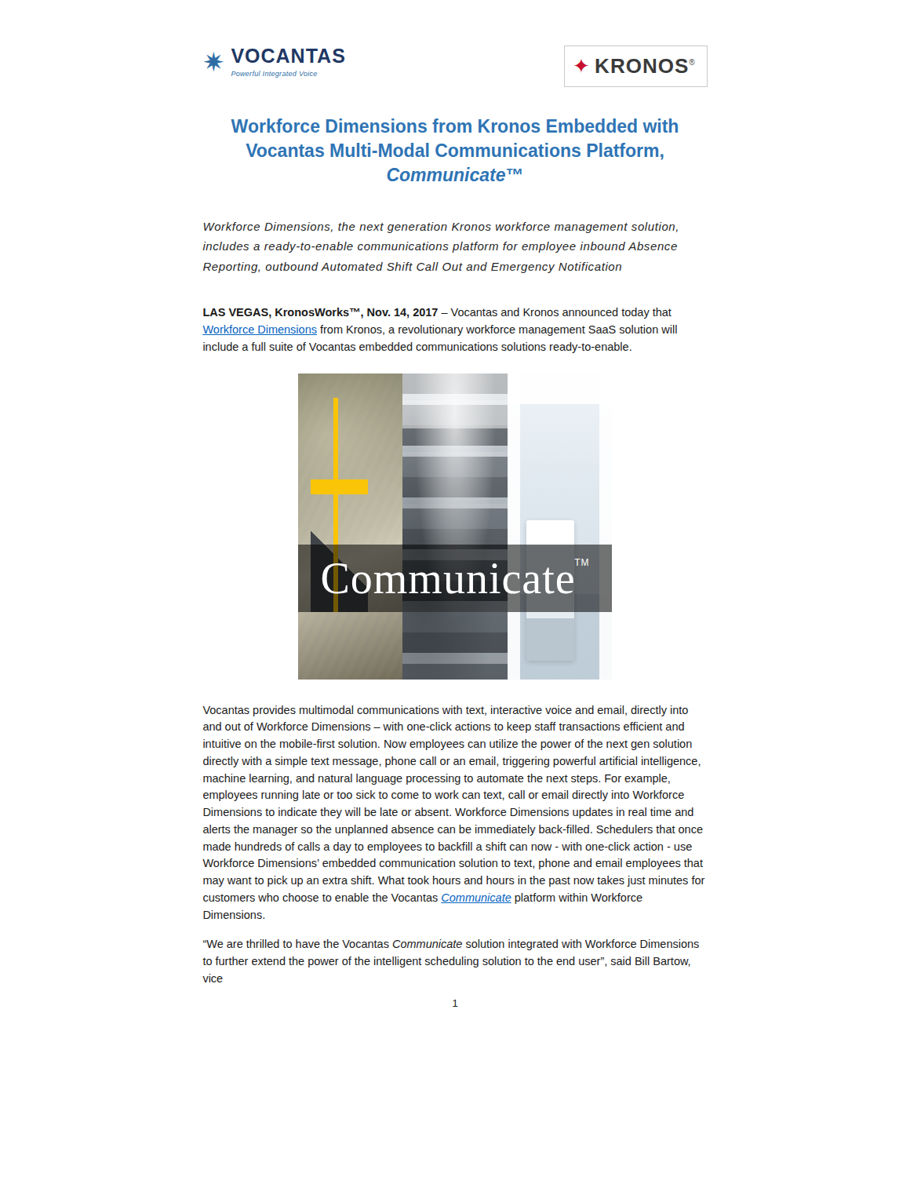✷ VOCANTAS
Powerful Integrated Voice
✦ KRONOS®
Workforce Dimensions from Kronos Embedded with Vocantas Multi-Modal Communications Platform, Communicate™
Workforce Dimensions, the next generation Kronos workforce management solution, includes a ready-to-enable communications platform for employee inbound Absence Reporting, outbound Automated Shift Call Out and Emergency Notification
LAS VEGAS, KronosWorks™, Nov. 14, 2017 – Vocantas and Kronos announced today that Workforce Dimensions from Kronos, a revolutionary workforce management SaaS solution will include a full suite of Vocantas embedded communications solutions ready-to-enable.
CommunicateTM
Vocantas provides multimodal communications with text, interactive voice and email, directly into and out of Workforce Dimensions – with one-click actions to keep staff transactions efficient and intuitive on the mobile-first solution. Now employees can utilize the power of the next gen solution directly with a simple text message, phone call or an email, triggering powerful artificial intelligence, machine learning, and natural language processing to automate the next steps. For example, employees running late or too sick to come to work can text, call or email directly into Workforce Dimensions to indicate they will be late or absent. Workforce Dimensions updates in real time and alerts the manager so the unplanned absence can be immediately back-filled. Schedulers that once made hundreds of calls a day to employees to backfill a shift can now - with one-click action - use Workforce Dimensions’ embedded communication solution to text, phone and email employees that may want to pick up an extra shift. What took hours and hours in the past now takes just minutes for customers who choose to enable the Vocantas Communicate platform within Workforce Dimensions.
“We are thrilled to have the Vocantas Communicate solution integrated with Workforce Dimensions to further extend the power of the intelligent scheduling solution to the end user”, said Bill Bartow, vice
1